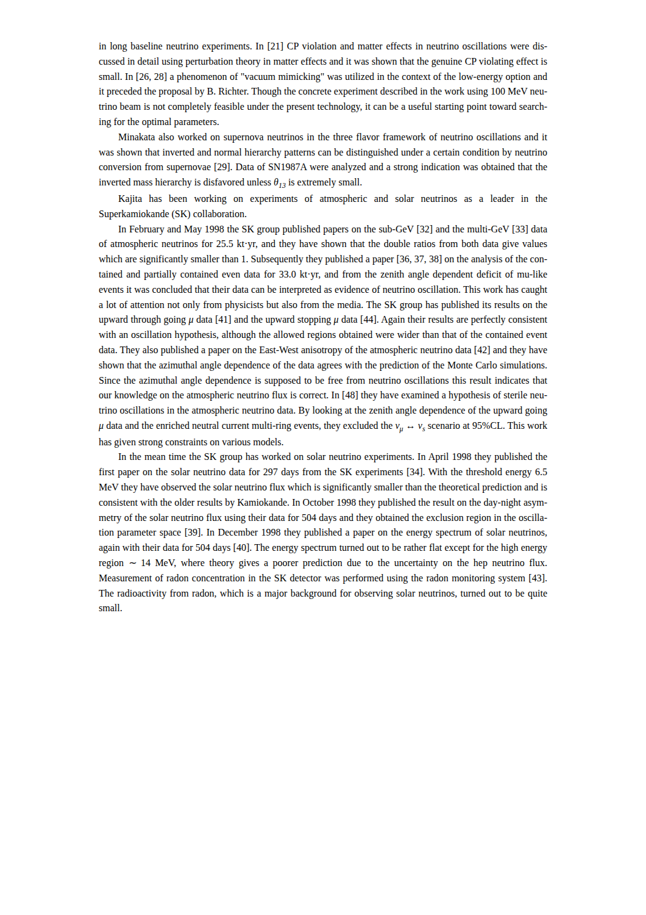in long baseline neutrino experiments. In [21] CP violation and matter effects in neutrino oscillations were discussed in detail using perturbation theory in matter effects and it was shown that the genuine CP violating effect is small. In [26, 28] a phenomenon of "vacuum mimicking" was utilized in the context of the low-energy option and it preceded the proposal by B. Richter. Though the concrete experiment described in the work using 100 MeV neutrino beam is not completely feasible under the present technology, it can be a useful starting point toward searching for the optimal parameters.
Minakata also worked on supernova neutrinos in the three flavor framework of neutrino oscillations and it was shown that inverted and normal hierarchy patterns can be distinguished under a certain condition by neutrino conversion from supernovae [29]. Data of SN1987A were analyzed and a strong indication was obtained that the inverted mass hierarchy is disfavored unless θ13 is extremely small.
Kajita has been working on experiments of atmospheric and solar neutrinos as a leader in the Superkamiokande (SK) collaboration.
In February and May 1998 the SK group published papers on the sub-GeV [32] and the multi-GeV [33] data of atmospheric neutrinos for 25.5 kt·yr, and they have shown that the double ratios from both data give values which are significantly smaller than 1. Subsequently they published a paper [36, 37, 38] on the analysis of the contained and partially contained even data for 33.0 kt·yr, and from the zenith angle dependent deficit of mu-like events it was concluded that their data can be interpreted as evidence of neutrino oscillation. This work has caught a lot of attention not only from physicists but also from the media. The SK group has published its results on the upward through going μ data [41] and the upward stopping μ data [44]. Again their results are perfectly consistent with an oscillation hypothesis, although the allowed regions obtained were wider than that of the contained event data. They also published a paper on the East-West anisotropy of the atmospheric neutrino data [42] and they have shown that the azimuthal angle dependence of the data agrees with the prediction of the Monte Carlo simulations. Since the azimuthal angle dependence is supposed to be free from neutrino oscillations this result indicates that our knowledge on the atmospheric neutrino flux is correct. In [48] they have examined a hypothesis of sterile neutrino oscillations in the atmospheric neutrino data. By looking at the zenith angle dependence of the upward going μ data and the enriched neutral current multi-ring events, they excluded the νμ ↔ νs scenario at 95%CL. This work has given strong constraints on various models.
In the mean time the SK group has worked on solar neutrino experiments. In April 1998 they published the first paper on the solar neutrino data for 297 days from the SK experiments [34]. With the threshold energy 6.5 MeV they have observed the solar neutrino flux which is significantly smaller than the theoretical prediction and is consistent with the older results by Kamiokande. In October 1998 they published the result on the day-night asymmetry of the solar neutrino flux using their data for 504 days and they obtained the exclusion region in the oscillation parameter space [39]. In December 1998 they published a paper on the energy spectrum of solar neutrinos, again with their data for 504 days [40]. The energy spectrum turned out to be rather flat except for the high energy region ∼ 14 MeV, where theory gives a poorer prediction due to the uncertainty on the hep neutrino flux. Measurement of radon concentration in the SK detector was performed using the radon monitoring system [43]. The radioactivity from radon, which is a major background for observing solar neutrinos, turned out to be quite small.